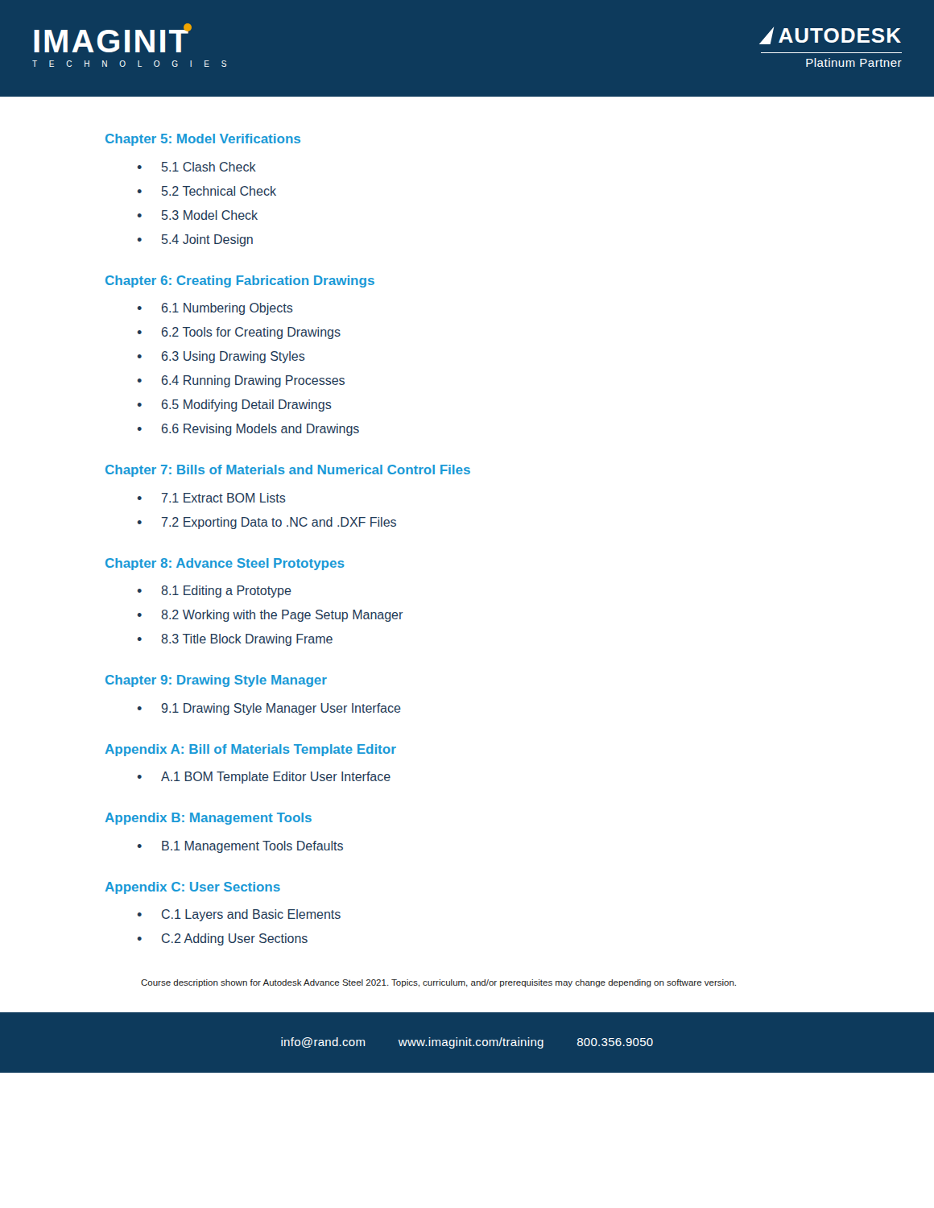IMAGINIT T E C H N O L O G I E S
AUTODESK
Platinum Partner
Chapter 5: Model Verifications
5.1 Clash Check
5.2 Technical Check
5.3 Model Check
5.4 Joint Design
Chapter 6: Creating Fabrication Drawings
6.1 Numbering Objects
6.2 Tools for Creating Drawings
6.3 Using Drawing Styles
6.4 Running Drawing Processes
6.5 Modifying Detail Drawings
6.6 Revising Models and Drawings
Chapter 7: Bills of Materials and Numerical Control Files
7.1 Extract BOM Lists
7.2 Exporting Data to .NC and .DXF Files
Chapter 8: Advance Steel Prototypes
8.1 Editing a Prototype
8.2 Working with the Page Setup Manager
8.3 Title Block Drawing Frame
Chapter 9: Drawing Style Manager
9.1 Drawing Style Manager User Interface
Appendix A: Bill of Materials Template Editor
A.1 BOM Template Editor User Interface
Appendix B: Management Tools
B.1 Management Tools Defaults
Appendix C: User Sections
C.1 Layers and Basic Elements
C.2 Adding User Sections
Course description shown for Autodesk Advance Steel 2021. Topics, curriculum, and/or prerequisites may change depending on software version.
info@rand.com www.imaginit.com/training 800.356.9050